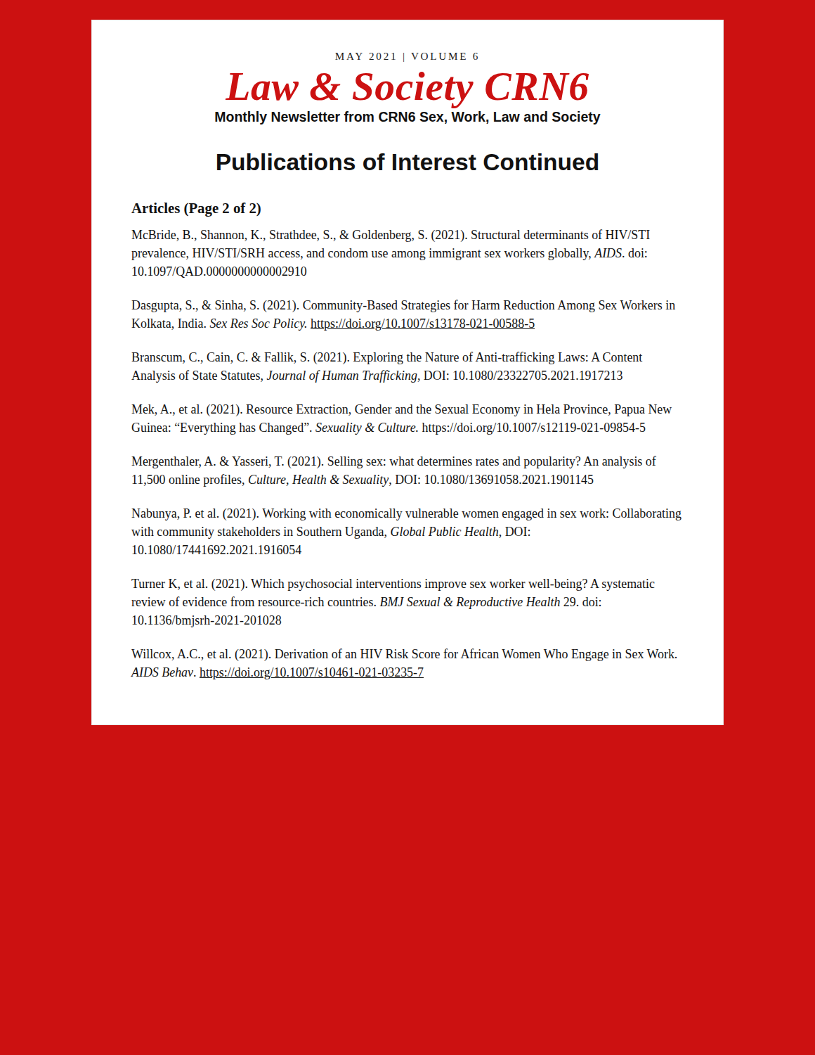MAY 2021 | VOLUME 6
Law & Society CRN6
Monthly Newsletter from CRN6 Sex, Work, Law and Society
Publications of Interest Continued
Articles (Page 2 of 2)
McBride, B., Shannon, K., Strathdee, S., & Goldenberg, S. (2021). Structural determinants of HIV/STI prevalence, HIV/STI/SRH access, and condom use among immigrant sex workers globally, AIDS. doi: 10.1097/QAD.0000000000002910
Dasgupta, S., & Sinha, S. (2021). Community-Based Strategies for Harm Reduction Among Sex Workers in Kolkata, India. Sex Res Soc Policy. https://doi.org/10.1007/s13178-021-00588-5
Branscum, C., Cain, C. & Fallik, S. (2021). Exploring the Nature of Anti-trafficking Laws: A Content Analysis of State Statutes, Journal of Human Trafficking, DOI: 10.1080/23322705.2021.1917213
Mek, A., et al. (2021). Resource Extraction, Gender and the Sexual Economy in Hela Province, Papua New Guinea: “Everything has Changed”. Sexuality & Culture. https://doi.org/10.1007/s12119-021-09854-5
Mergenthaler, A. & Yasseri, T. (2021). Selling sex: what determines rates and popularity? An analysis of 11,500 online profiles, Culture, Health & Sexuality, DOI: 10.1080/13691058.2021.1901145
Nabunya, P. et al. (2021). Working with economically vulnerable women engaged in sex work: Collaborating with community stakeholders in Southern Uganda, Global Public Health, DOI: 10.1080/17441692.2021.1916054
Turner K, et al. (2021). Which psychosocial interventions improve sex worker well-being? A systematic review of evidence from resource-rich countries. BMJ Sexual & Reproductive Health 29. doi: 10.1136/bmjsrh-2021-201028
Willcox, A.C., et al. (2021). Derivation of an HIV Risk Score for African Women Who Engage in Sex Work. AIDS Behav. https://doi.org/10.1007/s10461-021-03235-7